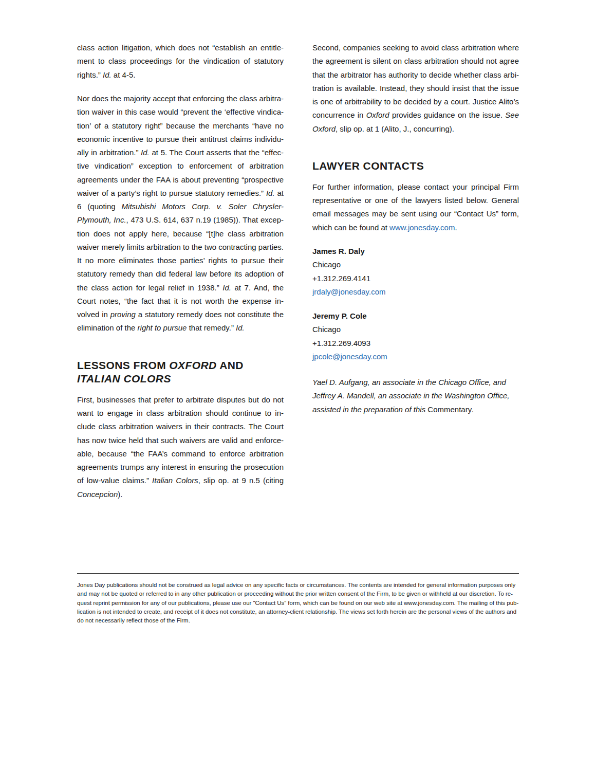class action litigation, which does not “establish an entitlement to class proceedings for the vindication of statutory rights.” Id. at 4-5.
Nor does the majority accept that enforcing the class arbitration waiver in this case would “prevent the ‘effective vindication’ of a statutory right” because the merchants “have no economic incentive to pursue their antitrust claims individually in arbitration.” Id. at 5. The Court asserts that the “effective vindication” exception to enforcement of arbitration agreements under the FAA is about preventing “prospective waiver of a party’s right to pursue statutory remedies.” Id. at 6 (quoting Mitsubishi Motors Corp. v. Soler Chrysler-Plymouth, Inc., 473 U.S. 614, 637 n.19 (1985)). That exception does not apply here, because “[t]he class arbitration waiver merely limits arbitration to the two contracting parties. It no more eliminates those parties’ rights to pursue their statutory remedy than did federal law before its adoption of the class action for legal relief in 1938.” Id. at 7. And, the Court notes, “the fact that it is not worth the expense involved in proving a statutory remedy does not constitute the elimination of the right to pursue that remedy.” Id.
Lessons from Oxford and Italian Colors
First, businesses that prefer to arbitrate disputes but do not want to engage in class arbitration should continue to include class arbitration waivers in their contracts. The Court has now twice held that such waivers are valid and enforceable, because “the FAA’s command to enforce arbitration agreements trumps any interest in ensuring the prosecution of low-value claims.” Italian Colors, slip op. at 9 n.5 (citing Concepcion).
Second, companies seeking to avoid class arbitration where the agreement is silent on class arbitration should not agree that the arbitrator has authority to decide whether class arbitration is available. Instead, they should insist that the issue is one of arbitrability to be decided by a court. Justice Alito’s concurrence in Oxford provides guidance on the issue. See Oxford, slip op. at 1 (Alito, J., concurring).
Lawyer Contacts
For further information, please contact your principal Firm representative or one of the lawyers listed below. General email messages may be sent using our “Contact Us” form, which can be found at www.jonesday.com.
James R. Daly
Chicago
+1.312.269.4141
jrdaly@jonesday.com
Jeremy P. Cole
Chicago
+1.312.269.4093
jpcole@jonesday.com
Yael D. Aufgang, an associate in the Chicago Office, and Jeffrey A. Mandell, an associate in the Washington Office, assisted in the preparation of this Commentary.
Jones Day publications should not be construed as legal advice on any specific facts or circumstances. The contents are intended for general information purposes only and may not be quoted or referred to in any other publication or proceeding without the prior written consent of the Firm, to be given or withheld at our discretion. To request reprint permission for any of our publications, please use our “Contact Us” form, which can be found on our web site at www.jonesday.com. The mailing of this publication is not intended to create, and receipt of it does not constitute, an attorney-client relationship. The views set forth herein are the personal views of the authors and do not necessarily reflect those of the Firm.